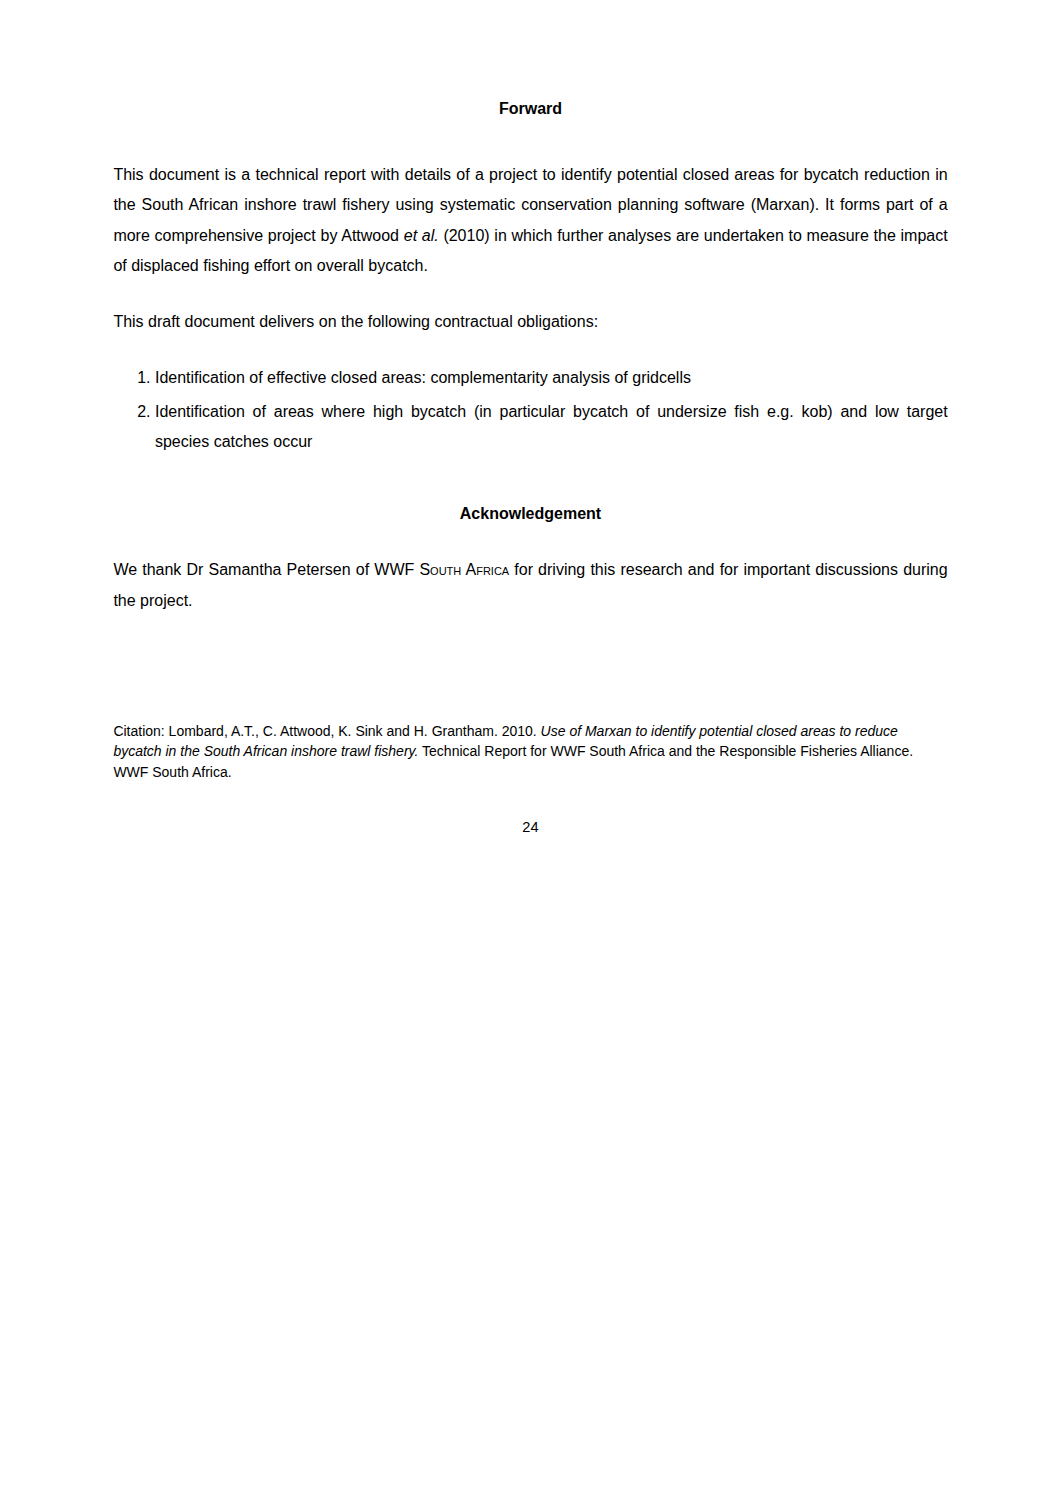Forward
This document is a technical report with details of a project to identify potential closed areas for bycatch reduction in the South African inshore trawl fishery using systematic conservation planning software (Marxan). It forms part of a more comprehensive project by Attwood et al. (2010) in which further analyses are undertaken to measure the impact of displaced fishing effort on overall bycatch.
This draft document delivers on the following contractual obligations:
Identification of effective closed areas: complementarity analysis of gridcells
Identification of areas where high bycatch (in particular bycatch of undersize fish e.g. kob) and low target species catches occur
Acknowledgement
We thank Dr Samantha Petersen of WWF South Africa for driving this research and for important discussions during the project.
Citation: Lombard, A.T., C. Attwood, K. Sink and H. Grantham. 2010. Use of Marxan to identify potential closed areas to reduce bycatch in the South African inshore trawl fishery. Technical Report for WWF South Africa and the Responsible Fisheries Alliance. WWF South Africa.
24